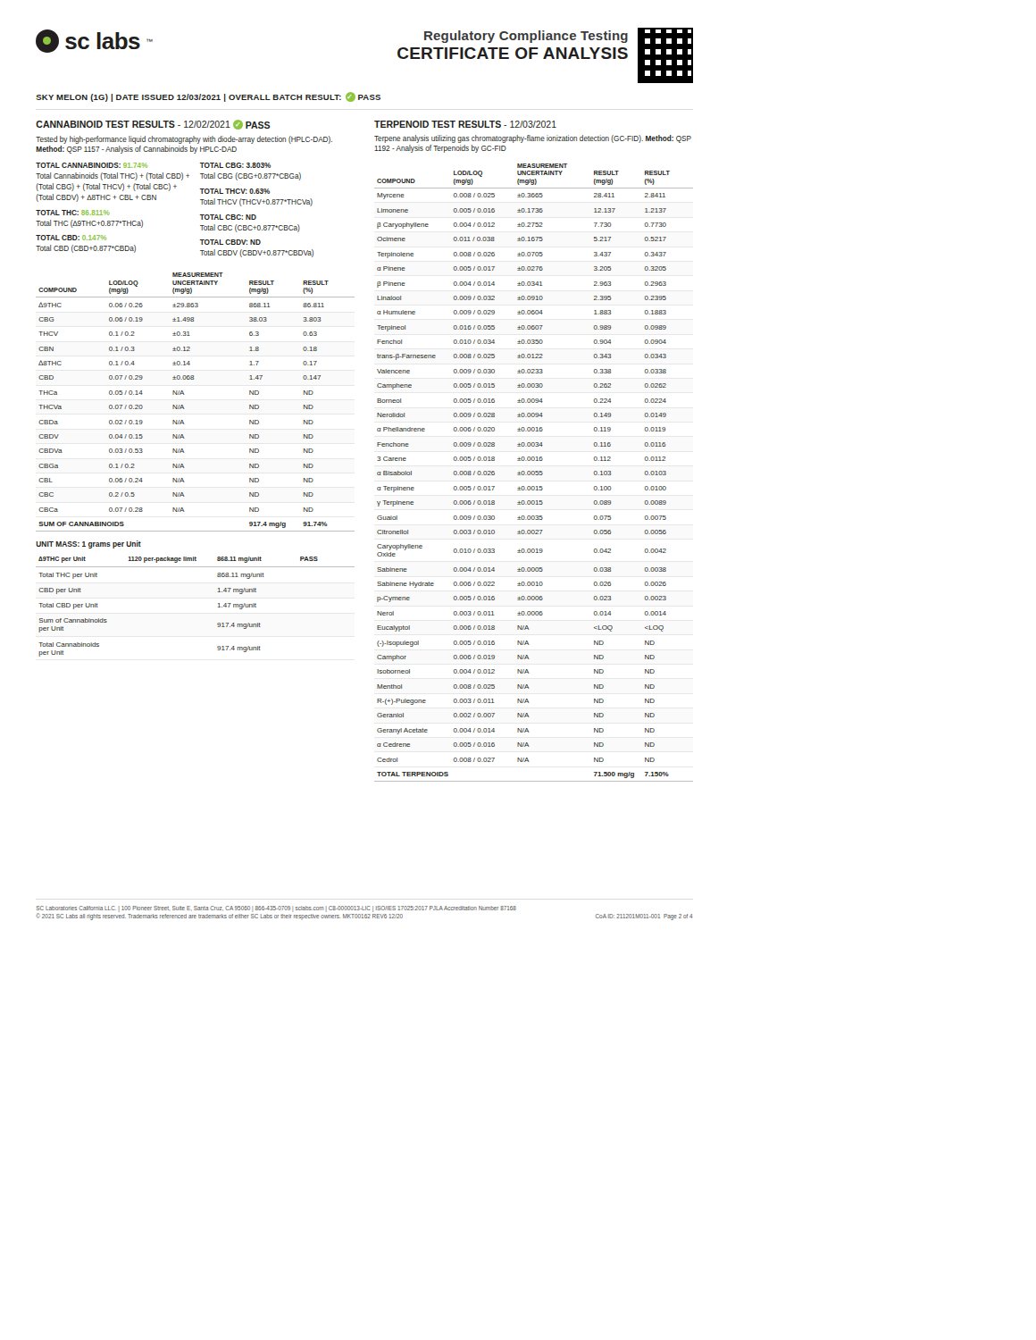sc labs™
Regulatory Compliance Testing
CERTIFICATE OF ANALYSIS
SKY MELON (1G) | DATE ISSUED 12/03/2021 | OVERALL BATCH RESULT: ✓ PASS
CANNABINOID TEST RESULTS - 12/02/2021 ✓ PASS
Tested by high-performance liquid chromatography with diode-array detection (HPLC-DAD). Method: QSP 1157 - Analysis of Cannabinoids by HPLC-DAD
TOTAL CANNABINOIDS: 91.74%
Total Cannabinoids (Total THC) + (Total CBD) +
(Total CBG) + (Total THCV) + (Total CBC) +
(Total CBDV) + ∆8THC + CBL + CBN
TOTAL THC: 86.811%
Total THC (∆9THC+0.877*THCa)
TOTAL CBD: 0.147%
Total CBD (CBD+0.877*CBDa)
TOTAL CBG: 3.803%
Total CBG (CBG+0.877*CBGa)
TOTAL THCV: 0.63%
Total THCV (THCV+0.877*THCVa)
TOTAL CBC: ND
Total CBC (CBC+0.877*CBCa)
TOTAL CBDV: ND
Total CBDV (CBDV+0.877*CBDVa)
| COMPOUND | LOD/LOQ (mg/g) | MEASUREMENT UNCERTAINTY (mg/g) | RESULT (mg/g) | RESULT (%) |
| --- | --- | --- | --- | --- |
| ∆9THC | 0.06 / 0.26 | ±29.863 | 868.11 | 86.811 |
| CBG | 0.06 / 0.19 | ±1.498 | 38.03 | 3.803 |
| THCV | 0.1 / 0.2 | ±0.31 | 6.3 | 0.63 |
| CBN | 0.1 / 0.3 | ±0.12 | 1.8 | 0.18 |
| ∆8THC | 0.1 / 0.4 | ±0.14 | 1.7 | 0.17 |
| CBD | 0.07 / 0.29 | ±0.068 | 1.47 | 0.147 |
| THCa | 0.05 / 0.14 | N/A | ND | ND |
| THCVa | 0.07 / 0.20 | N/A | ND | ND |
| CBDa | 0.02 / 0.19 | N/A | ND | ND |
| CBDV | 0.04 / 0.15 | N/A | ND | ND |
| CBDVa | 0.03 / 0.53 | N/A | ND | ND |
| CBGa | 0.1 / 0.2 | N/A | ND | ND |
| CBL | 0.06 / 0.24 | N/A | ND | ND |
| CBC | 0.2 / 0.5 | N/A | ND | ND |
| CBCa | 0.07 / 0.28 | N/A | ND | ND |
| SUM OF CANNABINOIDS | 917.4 mg/g | 91.74% |
UNIT MASS: 1 grams per Unit
| ∆9THC per Unit | 1120 per-package limit | 868.11 mg/unit | PASS |
| --- | --- | --- | --- |
| Total THC per Unit | | 868.11 mg/unit | |
| CBD per Unit | | 1.47 mg/unit | |
| Total CBD per Unit | | 1.47 mg/unit | |
| Sum of Cannabinoids per Unit | | 917.4 mg/unit | |
| Total Cannabinoids per Unit | | 917.4 mg/unit | |
TERPENOID TEST RESULTS - 12/03/2021
Terpene analysis utilizing gas chromatography-flame ionization detection (GC-FID). Method: QSP 1192 - Analysis of Terpenoids by GC-FID
| COMPOUND | LOD/LOQ (mg/g) | MEASUREMENT UNCERTAINTY (mg/g) | RESULT (mg/g) | RESULT (%) |
| --- | --- | --- | --- | --- |
| Myrcene | 0.008 / 0.025 | ±0.3665 | 28.411 | 2.8411 |
| Limonene | 0.005 / 0.016 | ±0.1736 | 12.137 | 1.2137 |
| β Caryophyllene | 0.004 / 0.012 | ±0.2752 | 7.730 | 0.7730 |
| Ocimene | 0.011 / 0.038 | ±0.1675 | 5.217 | 0.5217 |
| Terpinolene | 0.008 / 0.026 | ±0.0705 | 3.437 | 0.3437 |
| α Pinene | 0.005 / 0.017 | ±0.0276 | 3.205 | 0.3205 |
| β Pinene | 0.004 / 0.014 | ±0.0341 | 2.963 | 0.2963 |
| Linalool | 0.009 / 0.032 | ±0.0910 | 2.395 | 0.2395 |
| α Humulene | 0.009 / 0.029 | ±0.0604 | 1.883 | 0.1883 |
| Terpineol | 0.016 / 0.055 | ±0.0607 | 0.989 | 0.0989 |
| Fenchol | 0.010 / 0.034 | ±0.0350 | 0.904 | 0.0904 |
| trans-β-Farnesene | 0.008 / 0.025 | ±0.0122 | 0.343 | 0.0343 |
| Valencene | 0.009 / 0.030 | ±0.0233 | 0.338 | 0.0338 |
| Camphene | 0.005 / 0.015 | ±0.0030 | 0.262 | 0.0262 |
| Borneol | 0.005 / 0.016 | ±0.0094 | 0.224 | 0.0224 |
| Nerolidol | 0.009 / 0.028 | ±0.0094 | 0.149 | 0.0149 |
| α Phellandrene | 0.006 / 0.020 | ±0.0016 | 0.119 | 0.0119 |
| Fenchone | 0.009 / 0.028 | ±0.0034 | 0.116 | 0.0116 |
| 3 Carene | 0.005 / 0.018 | ±0.0016 | 0.112 | 0.0112 |
| α Bisabolol | 0.008 / 0.026 | ±0.0055 | 0.103 | 0.0103 |
| α Terpinene | 0.005 / 0.017 | ±0.0015 | 0.100 | 0.0100 |
| γ Terpinene | 0.006 / 0.018 | ±0.0015 | 0.089 | 0.0089 |
| Guaiol | 0.009 / 0.030 | ±0.0035 | 0.075 | 0.0075 |
| Citronellol | 0.003 / 0.010 | ±0.0027 | 0.056 | 0.0056 |
| Caryophyllene Oxide | 0.010 / 0.033 | ±0.0019 | 0.042 | 0.0042 |
| Sabinene | 0.004 / 0.014 | ±0.0005 | 0.038 | 0.0038 |
| Sabinene Hydrate | 0.006 / 0.022 | ±0.0010 | 0.026 | 0.0026 |
| p-Cymene | 0.005 / 0.016 | ±0.0006 | 0.023 | 0.0023 |
| Nerol | 0.003 / 0.011 | ±0.0006 | 0.014 | 0.0014 |
| Eucalyptol | 0.006 / 0.018 | N/A | <LOQ | <LOQ |
| (-)-Isopulegol | 0.005 / 0.016 | N/A | ND | ND |
| Camphor | 0.006 / 0.019 | N/A | ND | ND |
| Isoborneol | 0.004 / 0.012 | N/A | ND | ND |
| Menthol | 0.008 / 0.025 | N/A | ND | ND |
| R-(+)-Pulegone | 0.003 / 0.011 | N/A | ND | ND |
| Geraniol | 0.002 / 0.007 | N/A | ND | ND |
| Geranyl Acetate | 0.004 / 0.014 | N/A | ND | ND |
| α Cedrene | 0.005 / 0.016 | N/A | ND | ND |
| Cedrol | 0.008 / 0.027 | N/A | ND | ND |
| TOTAL TERPENOIDS | 71.500 mg/g | 7.150% |
SC Laboratories California LLC. | 100 Pioneer Street, Suite E, Santa Cruz, CA 95060 | 866-435-0709 | sclabs.com | C8-0000013-LIC | ISO/IES 17025:2017 PJLA Accreditation Number 87168
© 2021 SC Labs all rights reserved. Trademarks referenced are trademarks of either SC Labs or their respective owners. MKT00162 REV6 12/20 CoA ID: 211201M011-001 Page 2 of 4